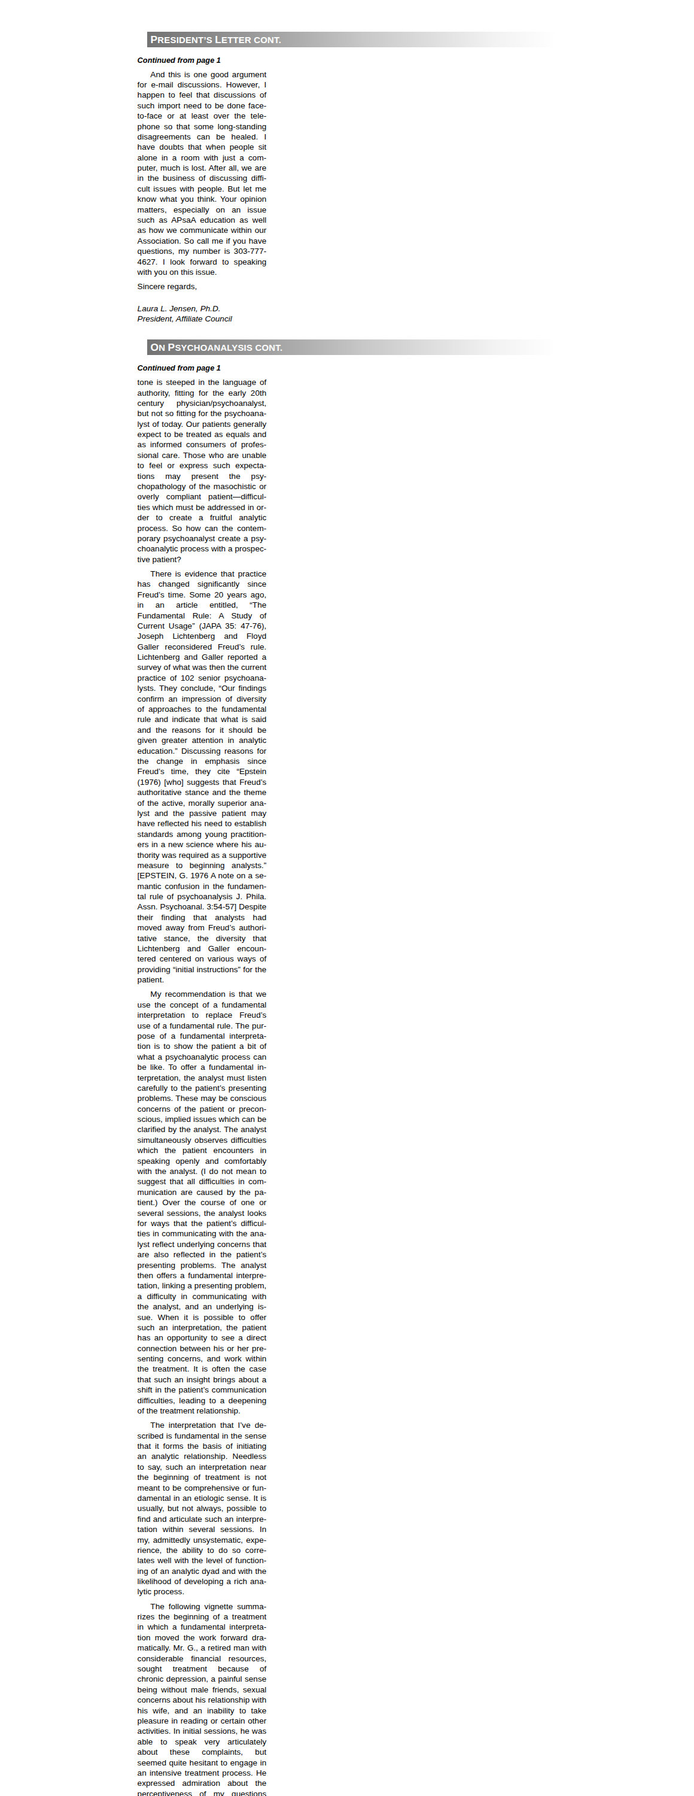President’s Letter cont.
Continued from page 1
And this is one good argument for e-mail discussions. However, I happen to feel that discussions of such import need to be done face-to-face or at least over the telephone so that some long-standing disagreements can be healed. I have doubts that when people sit alone in a room with just a computer, much is lost. After all, we are in the business of discussing difficult issues with people. But let me know what you think. Your opinion matters, especially on an issue such as APsaA education as well as how we communicate within our Association. So call me if you have questions, my number is 303-777-4627. I look forward to speaking with you on this issue.
Sincere regards,
Laura L. Jensen, Ph.D.
President, Affiliate Council
On Psychoanalysis cont.
Continued from page 1
tone is steeped in the language of authority, fitting for the early 20th century physician/psychoanalyst, but not so fitting for the psychoanalyst of today. Our patients generally expect to be treated as equals and as informed consumers of professional care. Those who are unable to feel or express such expectations may present the psychopathology of the masochistic or overly compliant patient—difficulties which must be addressed in order to create a fruitful analytic process. So how can the contemporary psychoanalyst create a psychoanalytic process with a prospective patient?
There is evidence that practice has changed significantly since Freud’s time. Some 20 years ago, in an article entitled, “The Fundamental Rule: A Study of Current Usage” (JAPA 35: 47-76), Joseph Lichtenberg and Floyd Galler reconsidered Freud’s rule. Lichtenberg and Galler reported a survey of what was then the current practice of 102 senior psychoanalysts. They conclude, “Our findings confirm an impression of diversity of approaches to the fundamental rule and indicate that what is said and the reasons for it should be given greater attention in analytic education.” Discussing reasons for the change in emphasis since Freud’s time, they cite “Epstein (1976) [who] suggests that Freud’s authoritative stance and the theme of the active, morally superior analyst and the passive patient may have reflected his need to establish standards among young practitioners in a new science where his authority was required as a supportive measure to beginning analysts.” [EPSTEIN, G. 1976 A note on a semantic confusion in the fundamental rule of psychoanalysis J. Phila. Assn. Psychoanal. 3:54-57] Despite their finding that analysts had moved away from Freud’s authoritative stance, the diversity that Lichtenberg and Galler encountered centered on various ways of providing “initial instructions” for the patient.
My recommendation is that we use the concept of a fundamental interpretation to replace Freud’s use of a fundamental rule. The purpose of a fundamental interpretation is to show the patient a bit of what a psychoanalytic process can be like. To offer a fundamental interpretation, the analyst must listen carefully to the patient’s presenting problems. These may be conscious concerns of the patient or preconscious, implied issues which can be clarified by the analyst. The analyst simultaneously observes difficulties which the patient encounters in speaking openly and comfortably with the analyst. (I do not mean to suggest that all difficulties in communication are caused by the patient.) Over the course of one or several sessions, the analyst looks for ways that the patient’s difficulties in communicating with the analyst reflect underlying concerns that are also reflected in the patient’s presenting problems. The analyst then offers a fundamental interpretation, linking a presenting problem, a difficulty in communicating with the analyst, and an underlying issue. When it is possible to offer such an interpretation, the patient has an opportunity to see a direct connection between his or her presenting concerns, and work within the treatment. It is often the case that such an insight brings about a shift in the patient’s communication difficulties, leading to a deepening of the treatment relationship.
The interpretation that I’ve described is fundamental in the sense that it forms the basis of initiating an analytic relationship. Needless to say, such an interpretation near the beginning of treatment is not meant to be comprehensive or fundamental in an etiologic sense. It is usually, but not always, possible to find and articulate such an interpretation within several sessions. In my, admittedly unsystematic, experience, the ability to do so correlates well with the level of functioning of an analytic dyad and with the likelihood of developing a rich analytic process.
The following vignette summarizes the beginning of a treatment in which a fundamental interpretation moved the work forward dramatically. Mr. G., a retired man with considerable financial resources, sought treatment because of chronic depression, a painful sense being without male friends, sexual concerns about his relationship with his wife, and an inability to take pleasure in reading or certain other activities. In initial sessions, he was able to speak very articulately about these complaints, but seemed quite hesitant to engage in an intensive treatment process. He expressed admiration about the perceptiveness of my questions and comments, and I experienced his praise as genuine. Nonetheless, Mr. G. questioned the prospects of my providing him substantial help with his difficulties. I sensed that he was hesitant to tell me
Continued on page 3
2 The Affiliate Council
January 2008